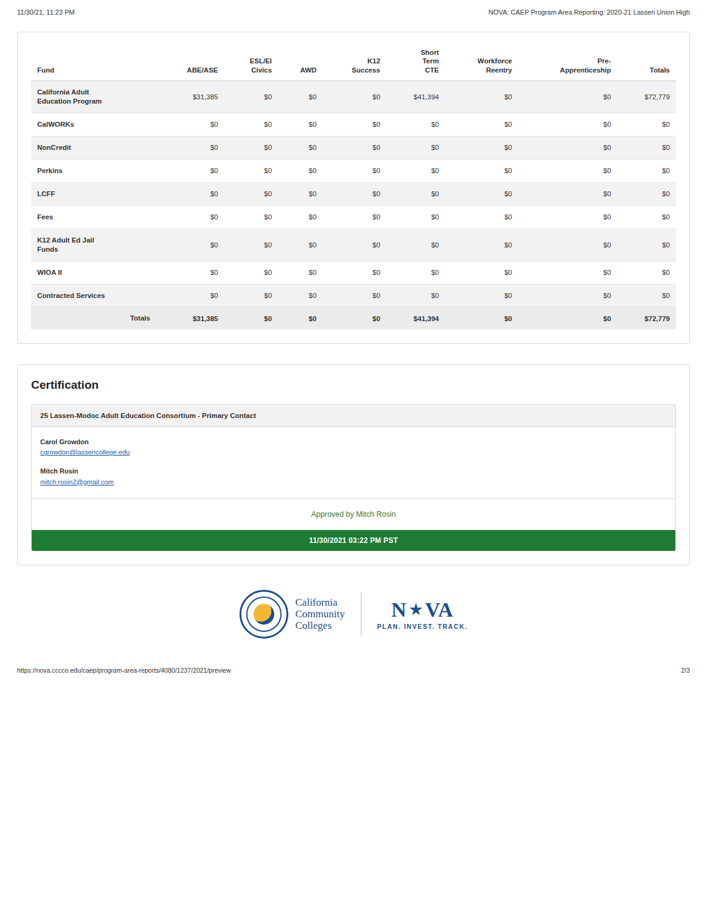11/30/21, 11:23 PM
NOVA: CAEP Program Area Reporting: 2020-21 Lassen Union High
| Fund | ABE/ASE | ESL/El Civics | AWD | K12 Success | Short Term CTE | Workforce Reentry | Pre- Apprenticeship | Totals |
| --- | --- | --- | --- | --- | --- | --- | --- | --- |
| California Adult Education Program | $31,385 | $0 | $0 | $0 | $41,394 | $0 | $0 | $72,779 |
| CalWORKs | $0 | $0 | $0 | $0 | $0 | $0 | $0 | $0 |
| NonCredit | $0 | $0 | $0 | $0 | $0 | $0 | $0 | $0 |
| Perkins | $0 | $0 | $0 | $0 | $0 | $0 | $0 | $0 |
| LCFF | $0 | $0 | $0 | $0 | $0 | $0 | $0 | $0 |
| Fees | $0 | $0 | $0 | $0 | $0 | $0 | $0 | $0 |
| K12 Adult Ed Jail Funds | $0 | $0 | $0 | $0 | $0 | $0 | $0 | $0 |
| WIOA II | $0 | $0 | $0 | $0 | $0 | $0 | $0 | $0 |
| Contracted Services | $0 | $0 | $0 | $0 | $0 | $0 | $0 | $0 |
| Totals | $31,385 | $0 | $0 | $0 | $41,394 | $0 | $0 | $72,779 |
Certification
25 Lassen-Modoc Adult Education Consortium - Primary Contact
Carol Growdon
cgrowdon@lassencollege.edu
Mitch Rosin
mitch.rosin2@gmail.com
Approved by Mitch Rosin
11/30/2021 03:22 PM PST
California
Community
Colleges
N VA
PLAN. INVEST. TRACK.
https://nova.cccco.edu/caep/program-area-reports/4080/1237/2021/preview
2/3